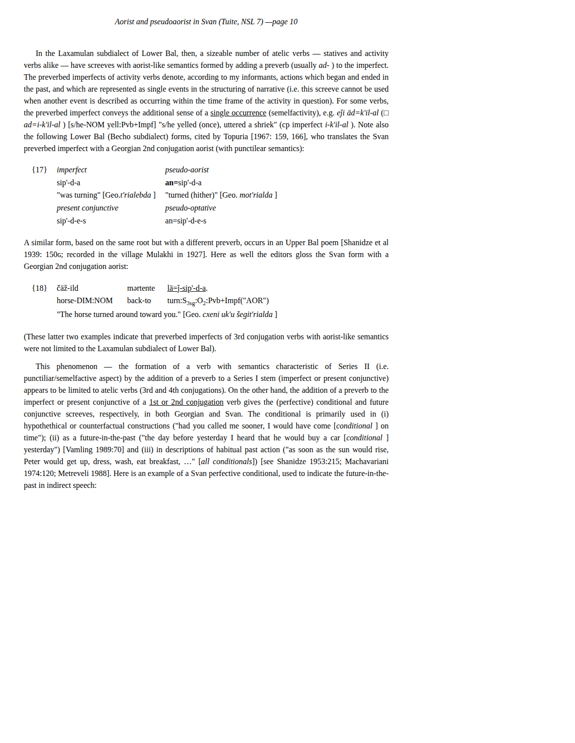Aorist and pseudoaorist in Svan (Tuite, NSL 7) —page 10
In the Laxamulan subdialect of Lower Bal, then, a sizeable number of atelic verbs — statives and activity verbs alike — have screeves with aorist-like semantics formed by adding a preverb (usually ad- ) to the imperfect. The preverbed imperfects of activity verbs denote, according to my informants, actions which began and ended in the past, and which are represented as single events in the structuring of narrative (i.e. this screeve cannot be used when another event is described as occurring within the time frame of the activity in question). For some verbs, the preverbed imperfect conveys the additional sense of a single occurrence (semelfactivity), e.g. eǰi äd=k'il-al (□ ad=i-k'il-al ) [s/he-NOM yell:Pvb+Impf] "s/he yelled (once), uttered a shriek" (cp imperfect i-k'il-al ). Note also the following Lower Bal (Becho subdialect) forms, cited by Topuria [1967: 159, 166], who translates the Svan preverbed imperfect with a Georgian 2nd conjugation aorist (with punctilear semantics):
| {17} | imperfect | pseudo-aorist |
| | sip'-d-a | an= sip'-d-a |
| | "was turning" [Geo. t'rialebda ] | "turned (hither)" [Geo. mot'rialda ] |
| | present conjunctive | pseudo-optative |
| | sip'-d-e-s | an=sip'-d-e-s |
A similar form, based on the same root but with a different preverb, occurs in an Upper Bal poem [Shanidze et al 1939: 150ɢ; recorded in the village Mulakhi in 1927]. Here as well the editors gloss the Svan form with a Georgian 2nd conjugation aorist:
| {18} | čäž-ild | mərtente | lä=ǰ-sip'-d-a . |
| | horse-DIM:NOM | back-to | turn:S 3sg :O 2 :Pvb+Impf("AOR") |
| | "The horse turned around toward you." [Geo. cxeni uk'u šegit'rialda ] |
(These latter two examples indicate that preverbed imperfects of 3rd conjugation verbs with aorist-like semantics were not limited to the Laxamulan subdialect of Lower Bal).
This phenomenon — the formation of a verb with semantics characteristic of Series II (i.e. punctiliar/semelfactive aspect) by the addition of a preverb to a Series I stem (imperfect or present conjunctive) appears to be limited to atelic verbs (3rd and 4th conjugations). On the other hand, the addition of a preverb to the imperfect or present conjunctive of a 1st or 2nd conjugation verb gives the (perfective) conditional and future conjunctive screeves, respectively, in both Georgian and Svan. The conditional is primarily used in (i) hypothethical or counterfactual constructions ("had you called me sooner, I would have come [conditional ] on time"); (ii) as a future-in-the-past ("the day before yesterday I heard that he would buy a car [conditional ] yesterday") [Vamling 1989:70] and (iii) in descriptions of habitual past action ("as soon as the sun would rise, Peter would get up, dress, wash, eat breakfast, …" [all conditionals]) [see Shanidze 1953:215; Machavariani 1974:120; Metreveli 1988]. Here is an example of a Svan perfective conditional, used to indicate the future-in-the-past in indirect speech: